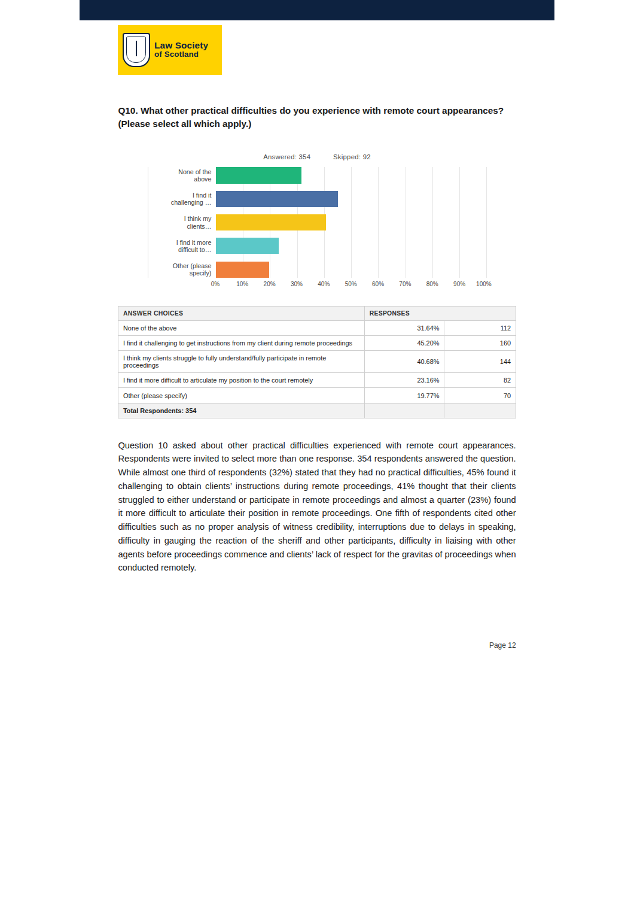Law Society of Scotland
Q10. What other practical difficulties do you experience with remote court appearances? (Please select all which apply.)
Answered: 354 Skipped: 92
None of the
above
I find it
challenging …
I think my
clients…
I find it more
difficult to…
Other (please
specify)
0% 10% 20% 30% 40% 50% 60% 70% 80% 90% 100%
| Answer choices | Responses |
| --- | --- |
| None of the above | 31.64% | 112 |
| I find it challenging to get instructions from my client during remote proceedings | 45.20% | 160 |
| I think my clients struggle to fully understand/fully participate in remote proceedings | 40.68% | 144 |
| I find it more difficult to articulate my position to the court remotely | 23.16% | 82 |
| Other (please specify) | 19.77% | 70 |
| Total Respondents: 354 | | |
Question 10 asked about other practical difficulties experienced with remote court appearances. Respondents were invited to select more than one response. 354 respondents answered the question. While almost one third of respondents (32%) stated that they had no practical difficulties, 45% found it challenging to obtain clients’ instructions during remote proceedings, 41% thought that their clients struggled to either understand or participate in remote proceedings and almost a quarter (23%) found it more difficult to articulate their position in remote proceedings. One fifth of respondents cited other difficulties such as no proper analysis of witness credibility, interruptions due to delays in speaking, difficulty in gauging the reaction of the sheriff and other participants, difficulty in liaising with other agents before proceedings commence and clients’ lack of respect for the gravitas of proceedings when conducted remotely.
Page 12